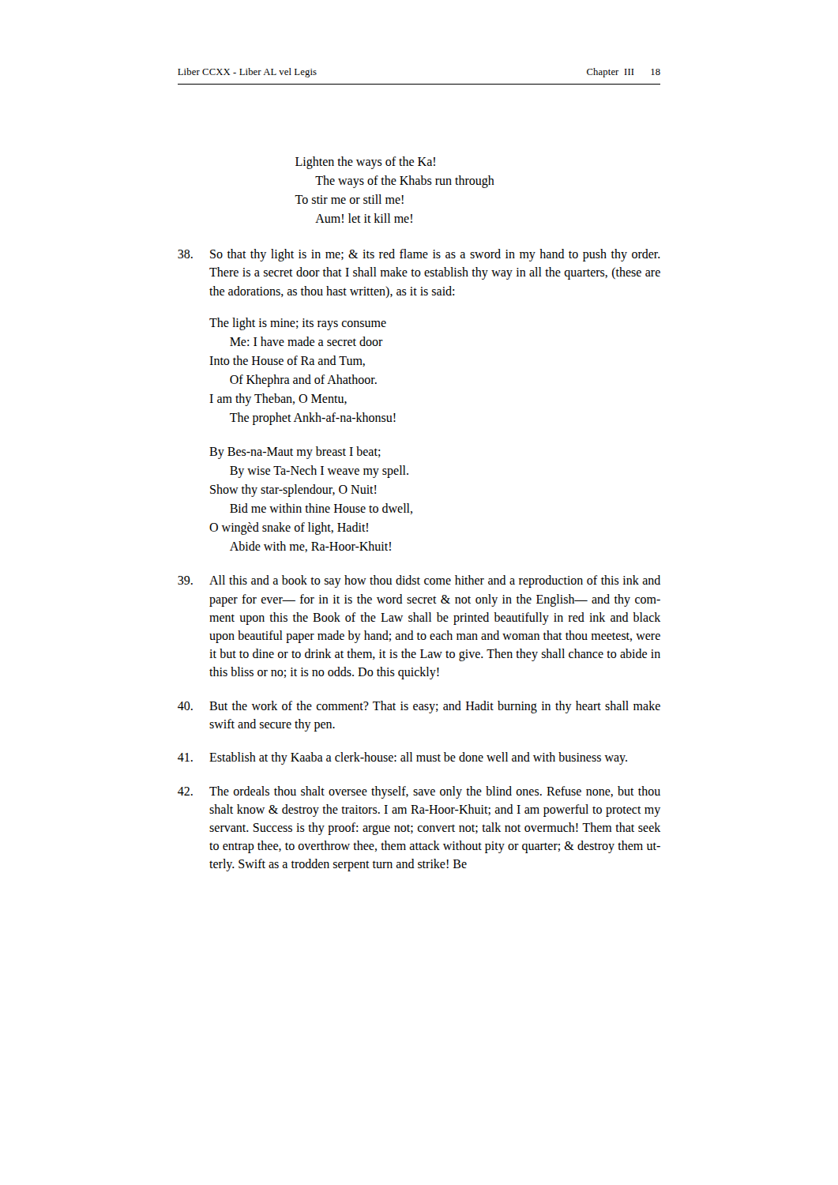Liber CCXX - Liber AL vel Legis Chapter III18
Lighten the ways of the Ka!
The ways of the Khabs run through
To stir me or still me!
Aum! let it kill me!
38.
So that thy light is in me; & its red flame is as a sword in my hand to push thy order. There is a secret door that I shall make to establish thy way in all the quarters, (these are the adorations, as thou hast written), as it is said:
The light is mine; its rays consume
Me: I have made a secret door
Into the House of Ra and Tum,
Of Khephra and of Ahathoor.
I am thy Theban, O Mentu,
The prophet Ankh-af-na-khonsu!
By Bes-na-Maut my breast I beat;
By wise Ta-Nech I weave my spell.
Show thy star-splendour, O Nuit!
Bid me within thine House to dwell,
O wingèd snake of light, Hadit!
Abide with me, Ra-Hoor-Khuit!
39.
All this and a book to say how thou didst come hither and a reproduction of this ink and paper for ever— for in it is the word secret & not only in the English— and thy comment upon this the Book of the Law shall be printed beautifully in red ink and black upon beautiful paper made by hand; and to each man and woman that thou meetest, were it but to dine or to drink at them, it is the Law to give. Then they shall chance to abide in this bliss or no; it is no odds. Do this quickly!
40.
But the work of the comment? That is easy; and Hadit burning in thy heart shall make swift and secure thy pen.
41.
Establish at thy Kaaba a clerk-house: all must be done well and with business way.
42.
The ordeals thou shalt oversee thyself, save only the blind ones. Refuse none, but thou shalt know & destroy the traitors. I am Ra-Hoor-Khuit; and I am powerful to protect my servant. Success is thy proof: argue not; convert not; talk not overmuch! Them that seek to entrap thee, to overthrow thee, them attack without pity or quarter; & destroy them utterly. Swift as a trodden serpent turn and strike! Be